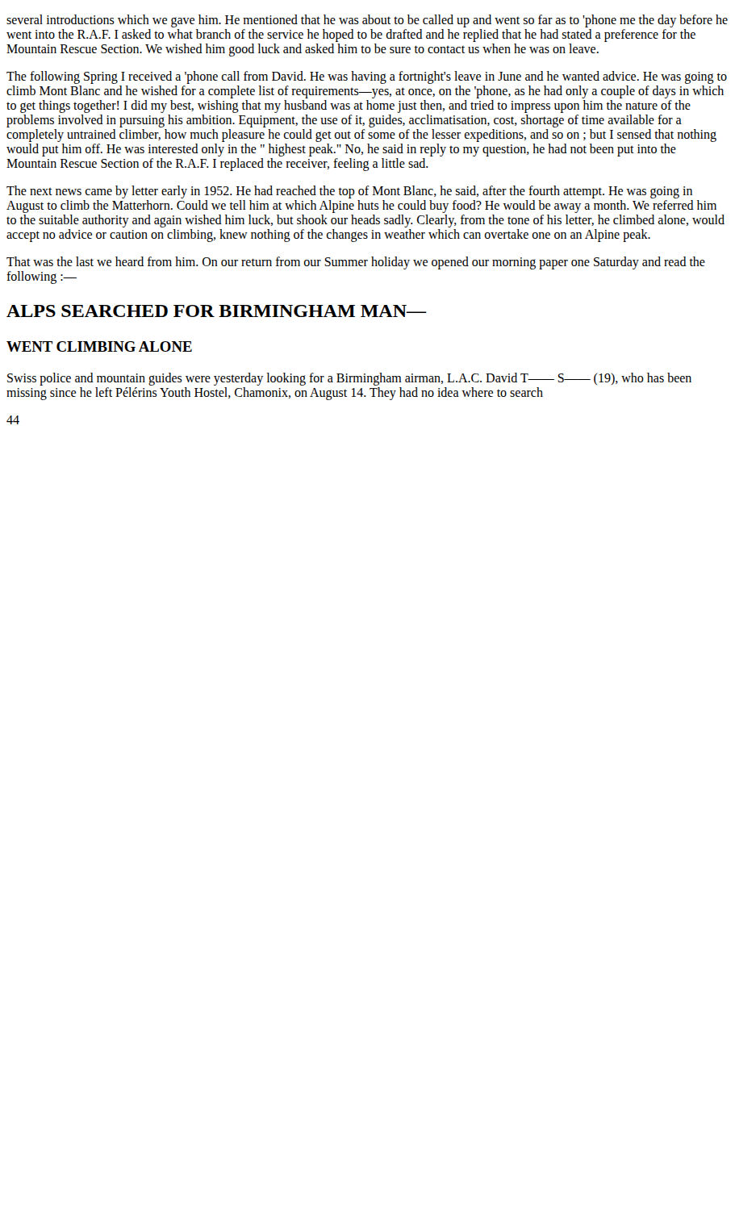several introductions which we gave him. He mentioned that he was about to be called up and went so far as to 'phone me the day before he went into the R.A.F. I asked to what branch of the service he hoped to be drafted and he replied that he had stated a preference for the Mountain Rescue Section. We wished him good luck and asked him to be sure to contact us when he was on leave.
The following Spring I received a 'phone call from David. He was having a fortnight's leave in June and he wanted advice. He was going to climb Mont Blanc and he wished for a complete list of requirements—yes, at once, on the 'phone, as he had only a couple of days in which to get things together! I did my best, wishing that my husband was at home just then, and tried to impress upon him the nature of the problems involved in pursuing his ambition. Equipment, the use of it, guides, acclimatisation, cost, shortage of time available for a completely untrained climber, how much pleasure he could get out of some of the lesser expeditions, and so on ; but I sensed that nothing would put him off. He was interested only in the " highest peak." No, he said in reply to my question, he had not been put into the Mountain Rescue Section of the R.A.F. I replaced the receiver, feeling a little sad.
The next news came by letter early in 1952. He had reached the top of Mont Blanc, he said, after the fourth attempt. He was going in August to climb the Matterhorn. Could we tell him at which Alpine huts he could buy food? He would be away a month. We referred him to the suitable authority and again wished him luck, but shook our heads sadly. Clearly, from the tone of his letter, he climbed alone, would accept no advice or caution on climbing, knew nothing of the changes in weather which can overtake one on an Alpine peak.
That was the last we heard from him. On our return from our Summer holiday we opened our morning paper one Saturday and read the following :—
ALPS SEARCHED FOR BIRMINGHAM MAN—
WENT CLIMBING ALONE
Swiss police and mountain guides were yesterday looking for a Birmingham airman, L.A.C. David T—— S—— (19), who has been missing since he left Pélérins Youth Hostel, Chamonix, on August 14. They had no idea where to search
44